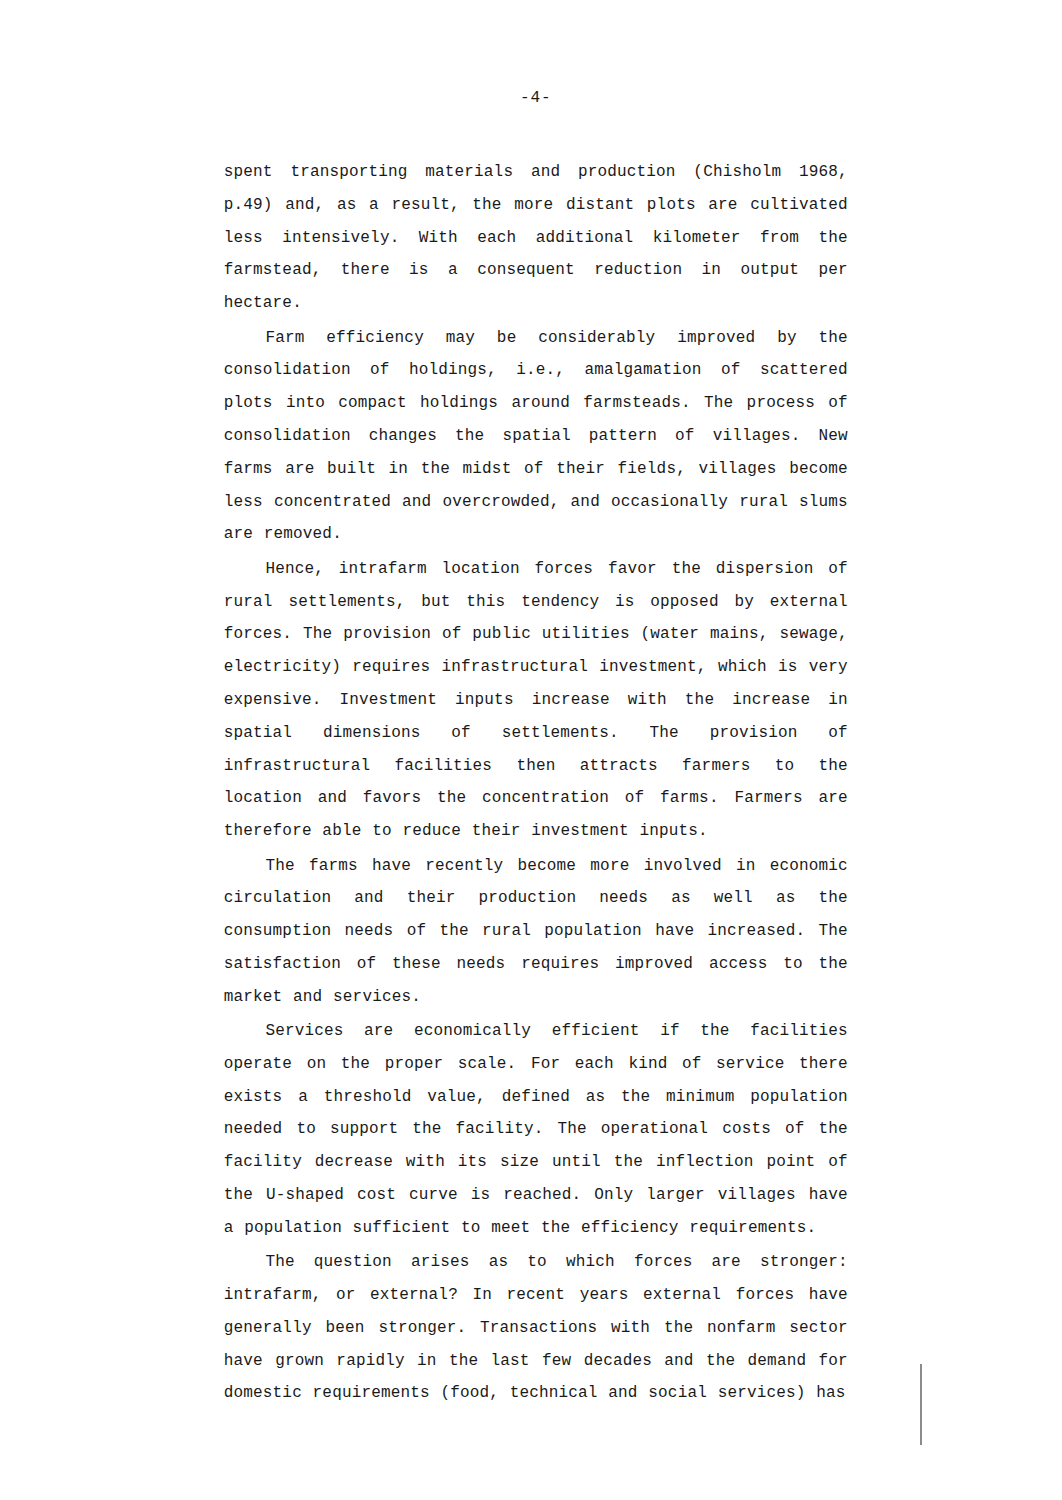-4-
spent transporting materials and production (Chisholm 1968, p.49) and, as a result, the more distant plots are cultivated less intensively. With each additional kilometer from the farmstead, there is a consequent reduction in output per hectare.
Farm efficiency may be considerably improved by the consolidation of holdings, i.e., amalgamation of scattered plots into compact holdings around farmsteads. The process of consolidation changes the spatial pattern of villages. New farms are built in the midst of their fields, villages become less concentrated and overcrowded, and occasionally rural slums are removed.
Hence, intrafarm location forces favor the dispersion of rural settlements, but this tendency is opposed by external forces. The provision of public utilities (water mains, sewage, electricity) requires infrastructural investment, which is very expensive. Investment inputs increase with the increase in spatial dimensions of settlements. The provision of infrastructural facilities then attracts farmers to the location and favors the concentration of farms. Farmers are therefore able to reduce their investment inputs.
The farms have recently become more involved in economic circulation and their production needs as well as the consumption needs of the rural population have increased. The satisfaction of these needs requires improved access to the market and services.
Services are economically efficient if the facilities operate on the proper scale. For each kind of service there exists a threshold value, defined as the minimum population needed to support the facility. The operational costs of the facility decrease with its size until the inflection point of the U-shaped cost curve is reached. Only larger villages have a population sufficient to meet the efficiency requirements.
The question arises as to which forces are stronger: intrafarm, or external? In recent years external forces have generally been stronger. Transactions with the nonfarm sector have grown rapidly in the last few decades and the demand for domestic requirements (food, technical and social services) has